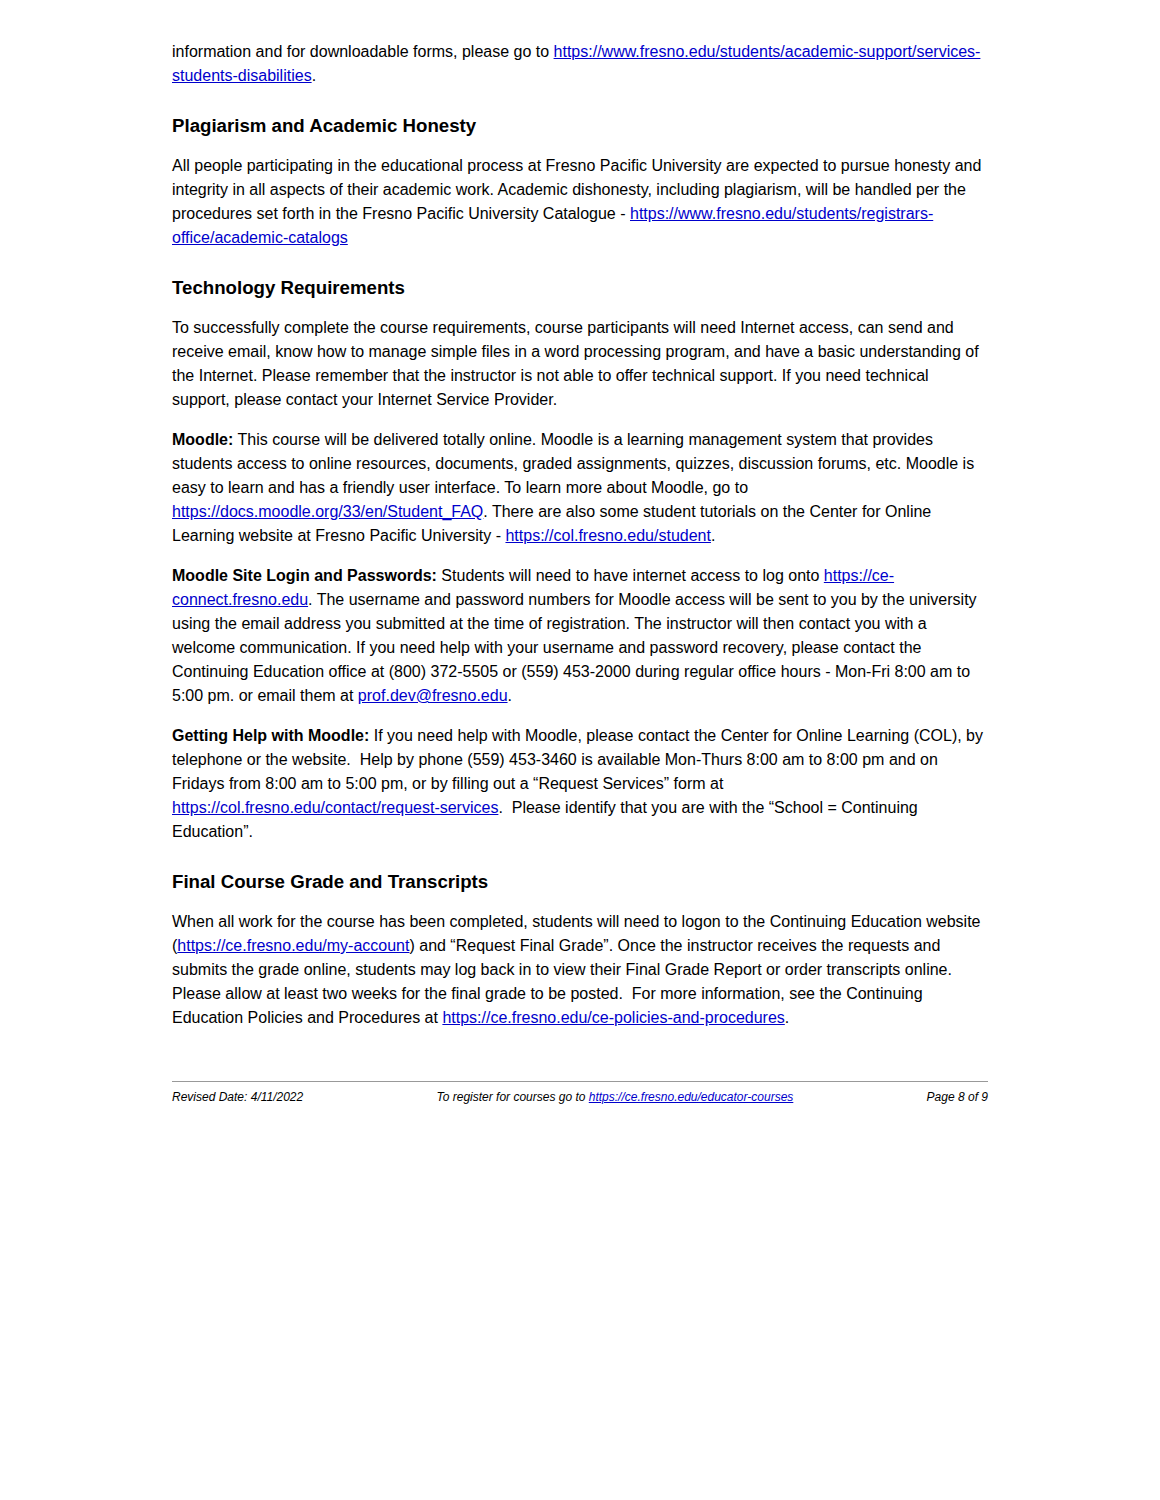information and for downloadable forms, please go to https://www.fresno.edu/students/academic-support/services-students-disabilities.
Plagiarism and Academic Honesty
All people participating in the educational process at Fresno Pacific University are expected to pursue honesty and integrity in all aspects of their academic work. Academic dishonesty, including plagiarism, will be handled per the procedures set forth in the Fresno Pacific University Catalogue - https://www.fresno.edu/students/registrars-office/academic-catalogs
Technology Requirements
To successfully complete the course requirements, course participants will need Internet access, can send and receive email, know how to manage simple files in a word processing program, and have a basic understanding of the Internet. Please remember that the instructor is not able to offer technical support. If you need technical support, please contact your Internet Service Provider.
Moodle: This course will be delivered totally online. Moodle is a learning management system that provides students access to online resources, documents, graded assignments, quizzes, discussion forums, etc. Moodle is easy to learn and has a friendly user interface. To learn more about Moodle, go to https://docs.moodle.org/33/en/Student_FAQ. There are also some student tutorials on the Center for Online Learning website at Fresno Pacific University - https://col.fresno.edu/student.
Moodle Site Login and Passwords: Students will need to have internet access to log onto https://ce-connect.fresno.edu. The username and password numbers for Moodle access will be sent to you by the university using the email address you submitted at the time of registration. The instructor will then contact you with a welcome communication. If you need help with your username and password recovery, please contact the Continuing Education office at (800) 372-5505 or (559) 453-2000 during regular office hours - Mon-Fri 8:00 am to 5:00 pm. or email them at prof.dev@fresno.edu.
Getting Help with Moodle: If you need help with Moodle, please contact the Center for Online Learning (COL), by telephone or the website. Help by phone (559) 453-3460 is available Mon-Thurs 8:00 am to 8:00 pm and on Fridays from 8:00 am to 5:00 pm, or by filling out a “Request Services” form at https://col.fresno.edu/contact/request-services. Please identify that you are with the “School = Continuing Education”.
Final Course Grade and Transcripts
When all work for the course has been completed, students will need to logon to the Continuing Education website (https://ce.fresno.edu/my-account) and “Request Final Grade”. Once the instructor receives the requests and submits the grade online, students may log back in to view their Final Grade Report or order transcripts online. Please allow at least two weeks for the final grade to be posted. For more information, see the Continuing Education Policies and Procedures at https://ce.fresno.edu/ce-policies-and-procedures.
Revised Date: 4/11/2022 To register for courses go to https://ce.fresno.edu/educator-courses Page 8 of 9